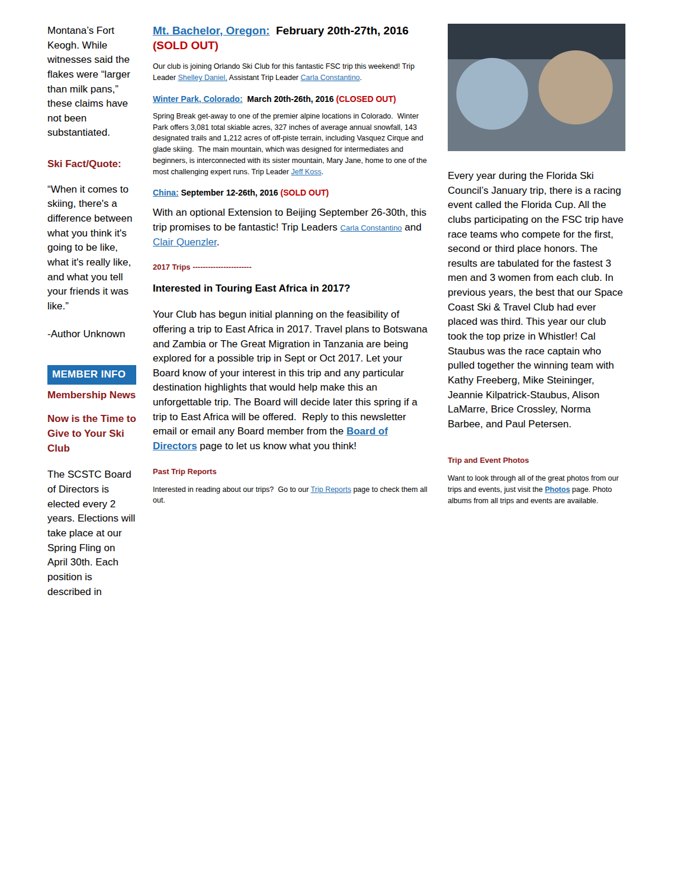Montana’s Fort Keogh. While witnesses said the flakes were “larger than milk pans,” these claims have not been substantiated.
Ski Fact/Quote:
“When it comes to skiing, there's a difference between what you think it's going to be like, what it's really like, and what you tell your friends it was like.”
-Author Unknown
MEMBER INFO
Membership News
Now is the Time to Give to Your Ski Club
The SCSTC Board of Directors is elected every 2 years. Elections will take place at our Spring Fling on April 30th. Each position is described in
Mt. Bachelor, Oregon: February 20th-27th, 2016 (SOLD OUT)
Our club is joining Orlando Ski Club for this fantastic FSC trip this weekend! Trip Leader Shelley Daniel, Assistant Trip Leader Carla Constantino.
Winter Park, Colorado: March 20th-26th, 2016 (CLOSED OUT)
Spring Break get-away to one of the premier alpine locations in Colorado. Winter Park offers 3,081 total skiable acres, 327 inches of average annual snowfall, 143 designated trails and 1,212 acres of off-piste terrain, including Vasquez Cirque and glade skiing. The main mountain, which was designed for intermediates and beginners, is interconnected with its sister mountain, Mary Jane, home to one of the most challenging expert runs. Trip Leader Jeff Koss.
China: September 12-26th, 2016 (SOLD OUT)
With an optional Extension to Beijing September 26-30th, this trip promises to be fantastic! Trip Leaders Carla Constantino and Clair Quenzler.
2017 Trips -----------------------
Interested in Touring East Africa in 2017?
Your Club has begun initial planning on the feasibility of offering a trip to East Africa in 2017. Travel plans to Botswana and Zambia or The Great Migration in Tanzania are being explored for a possible trip in Sept or Oct 2017. Let your Board know of your interest in this trip and any particular destination highlights that would help make this an unforgettable trip. The Board will decide later this spring if a trip to East Africa will be offered. Reply to this newsletter email or email any Board member from the Board of Directors page to let us know what you think!
Past Trip Reports
Interested in reading about our trips? Go to our Trip Reports page to check them all out.
Every year during the Florida Ski Council’s January trip, there is a racing event called the Florida Cup. All the clubs participating on the FSC trip have race teams who compete for the first, second or third place honors. The results are tabulated for the fastest 3 men and 3 women from each club. In previous years, the best that our Space Coast Ski & Travel Club had ever placed was third. This year our club took the top prize in Whistler! Cal Staubus was the race captain who pulled together the winning team with Kathy Freeberg, Mike Steininger, Jeannie Kilpatrick-Staubus, Alison LaMarre, Brice Crossley, Norma Barbee, and Paul Petersen.
Trip and Event Photos
Want to look through all of the great photos from our trips and events, just visit the Photos page. Photo albums from all trips and events are available.